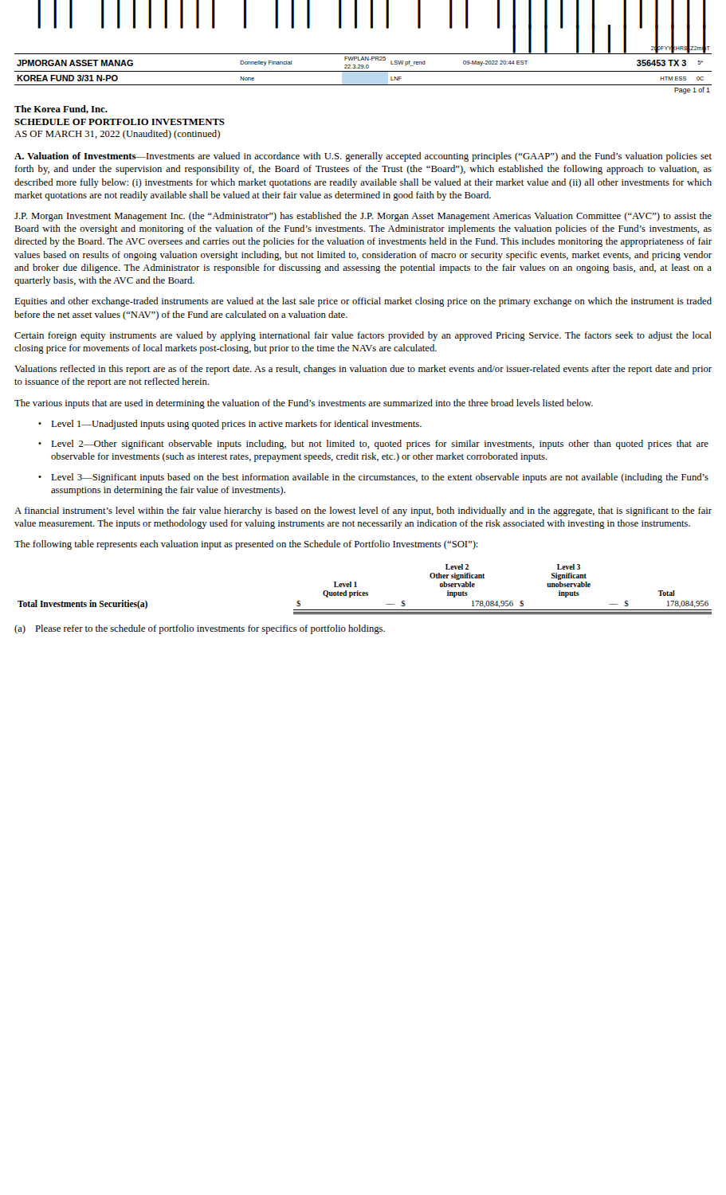||| |||||||| | ||| |||| | || ||||||| |||||| ||| |||| |||| 200FYYXHR8LZ2mioT
| JPMORGAN ASSET MANAG | Donnelley Financial | FWPLAN-PR25 22.3.29.0 | LSW pf_rend | 09-May-2022 20:44 EST | 356453 TX 3 | 5* |
| KOREA FUND 3/31 N-PO | None | | LNF | | HTM ESS | 0C |
Page 1 of 1
The Korea Fund, Inc.
SCHEDULE OF PORTFOLIO INVESTMENTS
AS OF MARCH 31, 2022 (Unaudited) (continued)
A. Valuation of Investments—Investments are valued in accordance with U.S. generally accepted accounting principles (“GAAP”) and the Fund’s valuation policies set forth by, and under the supervision and responsibility of, the Board of Trustees of the Trust (the “Board”), which established the following approach to valuation, as described more fully below: (i) investments for which market quotations are readily available shall be valued at their market value and (ii) all other investments for which market quotations are not readily available shall be valued at their fair value as determined in good faith by the Board.
J.P. Morgan Investment Management Inc. (the “Administrator”) has established the J.P. Morgan Asset Management Americas Valuation Committee (“AVC”) to assist the Board with the oversight and monitoring of the valuation of the Fund’s investments. The Administrator implements the valuation policies of the Fund’s investments, as directed by the Board. The AVC oversees and carries out the policies for the valuation of investments held in the Fund. This includes monitoring the appropriateness of fair values based on results of ongoing valuation oversight including, but not limited to, consideration of macro or security specific events, market events, and pricing vendor and broker due diligence. The Administrator is responsible for discussing and assessing the potential impacts to the fair values on an ongoing basis, and, at least on a quarterly basis, with the AVC and the Board.
Equities and other exchange-traded instruments are valued at the last sale price or official market closing price on the primary exchange on which the instrument is traded before the net asset values (“NAV”) of the Fund are calculated on a valuation date.
Certain foreign equity instruments are valued by applying international fair value factors provided by an approved Pricing Service. The factors seek to adjust the local closing price for movements of local markets post-closing, but prior to the time the NAVs are calculated.
Valuations reflected in this report are as of the report date. As a result, changes in valuation due to market events and/or issuer-related events after the report date and prior to issuance of the report are not reflected herein.
The various inputs that are used in determining the valuation of the Fund’s investments are summarized into the three broad levels listed below.
•Level 1—Unadjusted inputs using quoted prices in active markets for identical investments.
•Level 2—Other significant observable inputs including, but not limited to, quoted prices for similar investments, inputs other than quoted prices that are observable for investments (such as interest rates, prepayment speeds, credit risk, etc.) or other market corroborated inputs.
•Level 3—Significant inputs based on the best information available in the circumstances, to the extent observable inputs are not available (including the Fund’s assumptions in determining the fair value of investments).
A financial instrument’s level within the fair value hierarchy is based on the lowest level of any input, both individually and in the aggregate, that is significant to the fair value measurement. The inputs or methodology used for valuing instruments are not necessarily an indication of the risk associated with investing in those instruments.
The following table represents each valuation input as presented on the Schedule of Portfolio Investments (“SOI”):
| | Level 1 Quoted prices | Level 2 Other significant observable inputs | Level 3 Significant unobservable inputs | Total |
| Total Investments in Securities(a) | $ | — | $ | 178,084,956 | $ | — | $ | 178,084,956 |
(a)
Please refer to the schedule of portfolio investments for specifics of portfolio holdings.